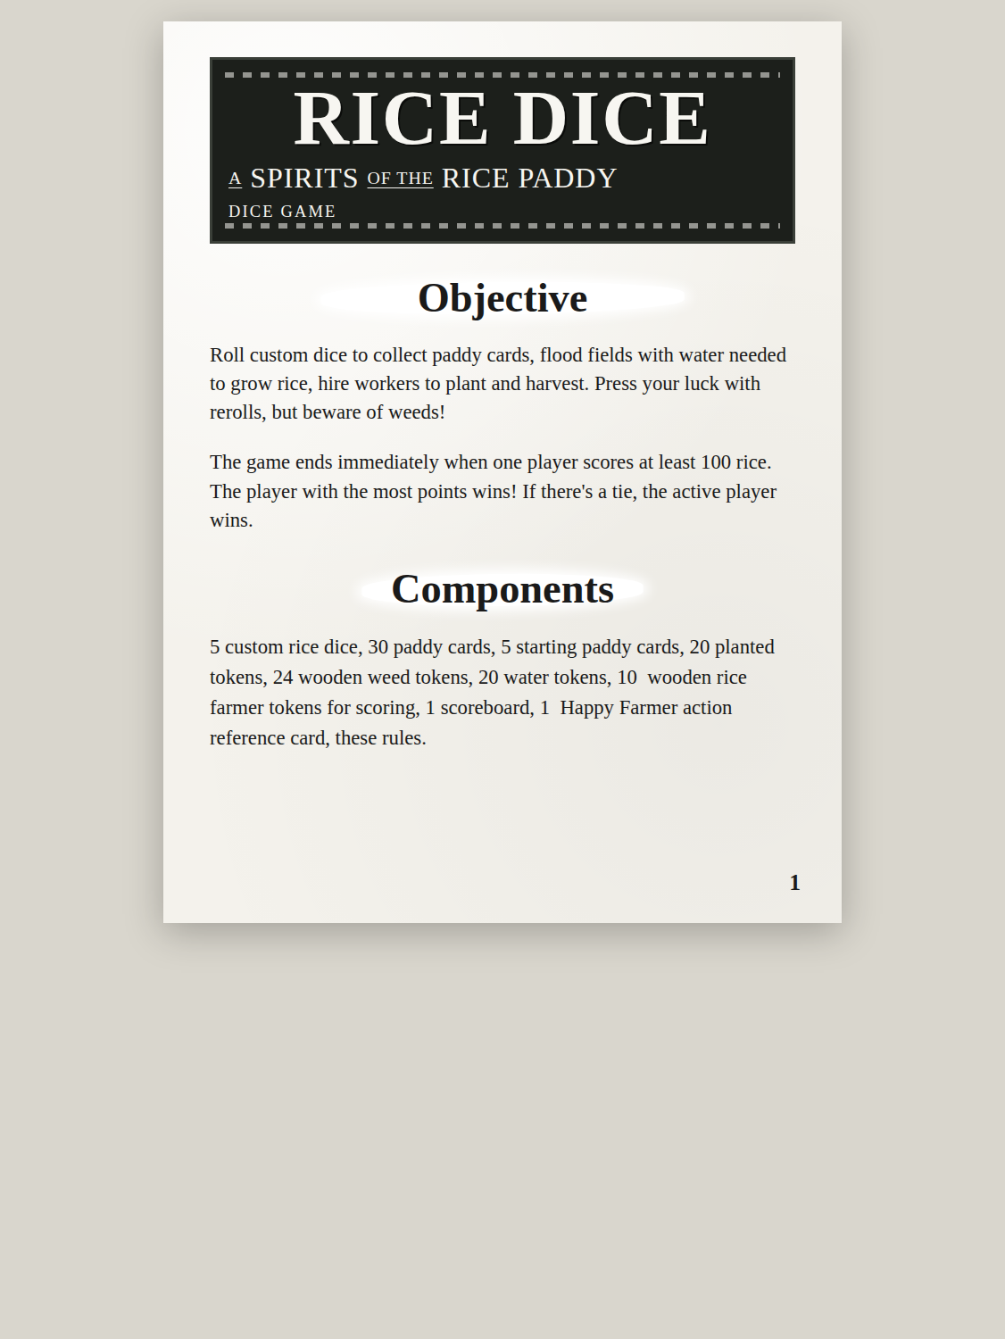Rice Dice
A Spirits of the Rice Paddy
Dice Game
Objective
Roll custom dice to collect paddy cards, flood fields with water needed to grow rice, hire workers to plant and harvest. Press your luck with rerolls, but beware of weeds!
The game ends immediately when one player scores at least 100 rice. The player with the most points wins! If there's a tie, the active player wins.
Components
5 custom rice dice, 30 paddy cards, 5 starting paddy cards, 20 planted tokens, 24 wooden weed tokens, 20 water tokens, 10 wooden rice farmer tokens for scoring, 1 scoreboard, 1 Happy Farmer action reference card, these rules.
1